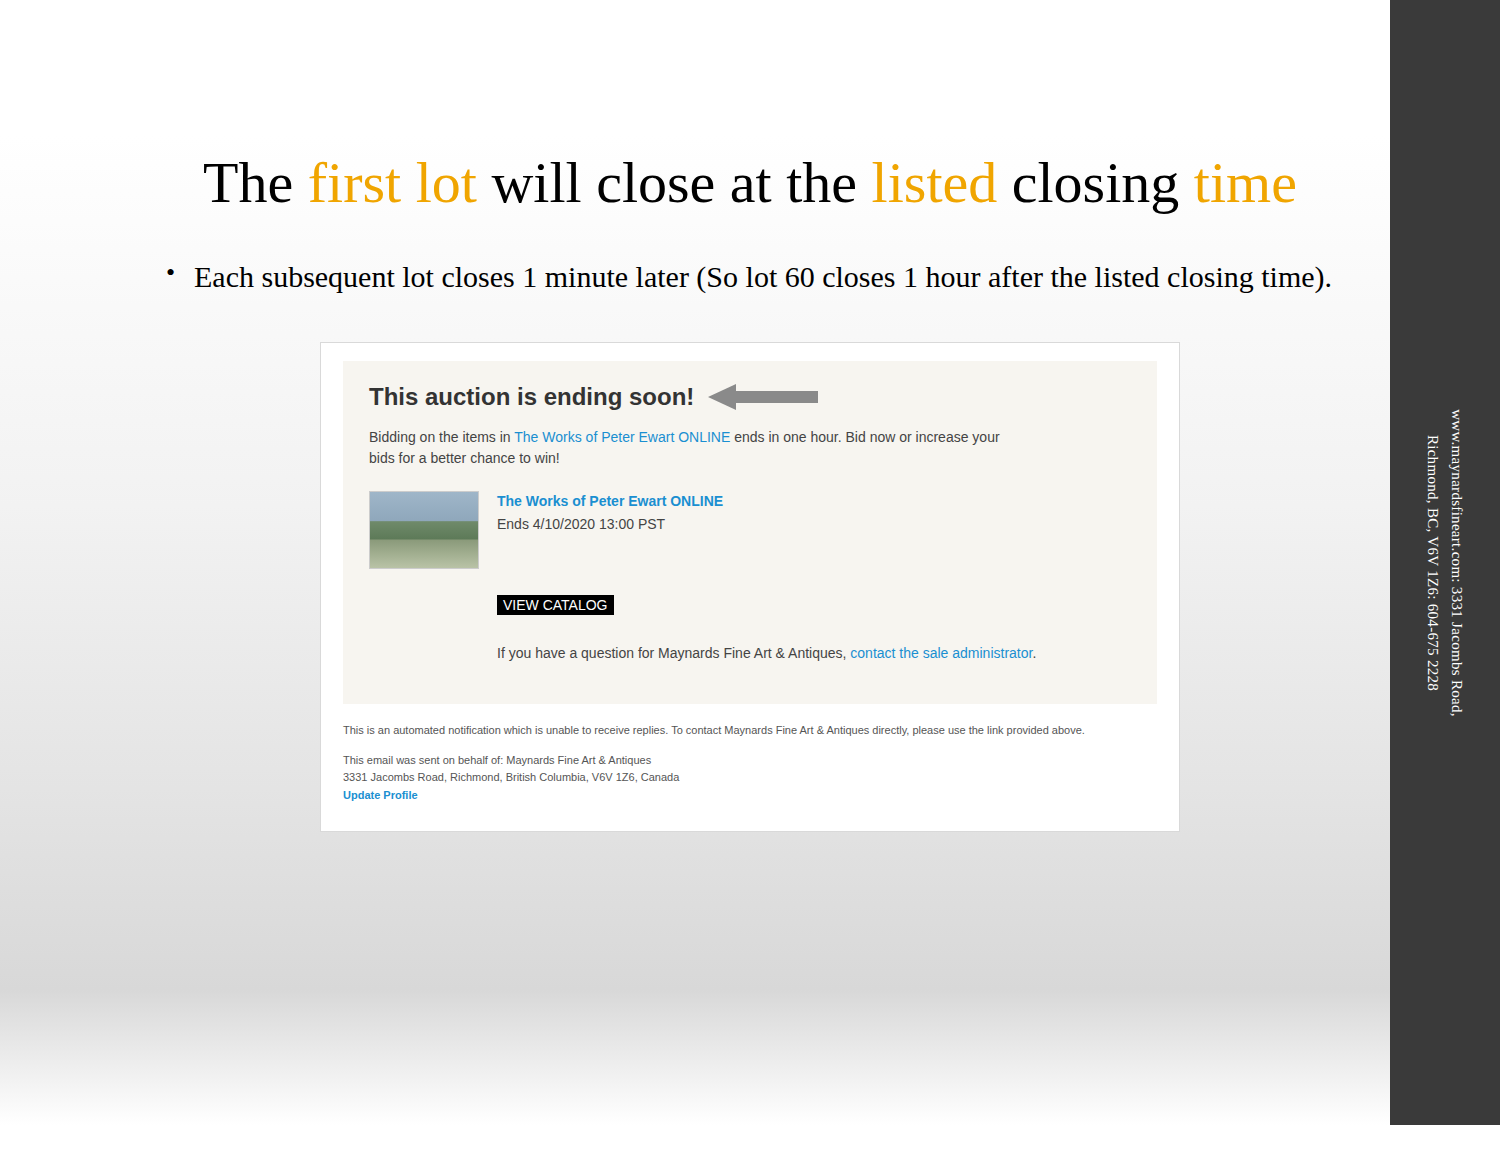www.maynardsfineart.com: 3331 Jacombs Road,
Richmond, BC, V6V 1Z6: 604-675 2228
The first lot will close at the listed closing time
Each subsequent lot closes 1 minute later (So lot 60 closes 1 hour after the listed closing time).
This auction is ending soon!
Bidding on the items in The Works of Peter Ewart ONLINE ends in one hour. Bid now or increase your bids for a better chance to win!
The Works of Peter Ewart ONLINE Ends 4/10/2020 13:00 PST
VIEW CATALOG
If you have a question for Maynards Fine Art & Antiques, contact the sale administrator.
This is an automated notification which is unable to receive replies. To contact Maynards Fine Art & Antiques directly, please use the link provided above.
This email was sent on behalf of: Maynards Fine Art & Antiques
3331 Jacombs Road, Richmond, British Columbia, V6V 1Z6, Canada
Update Profile